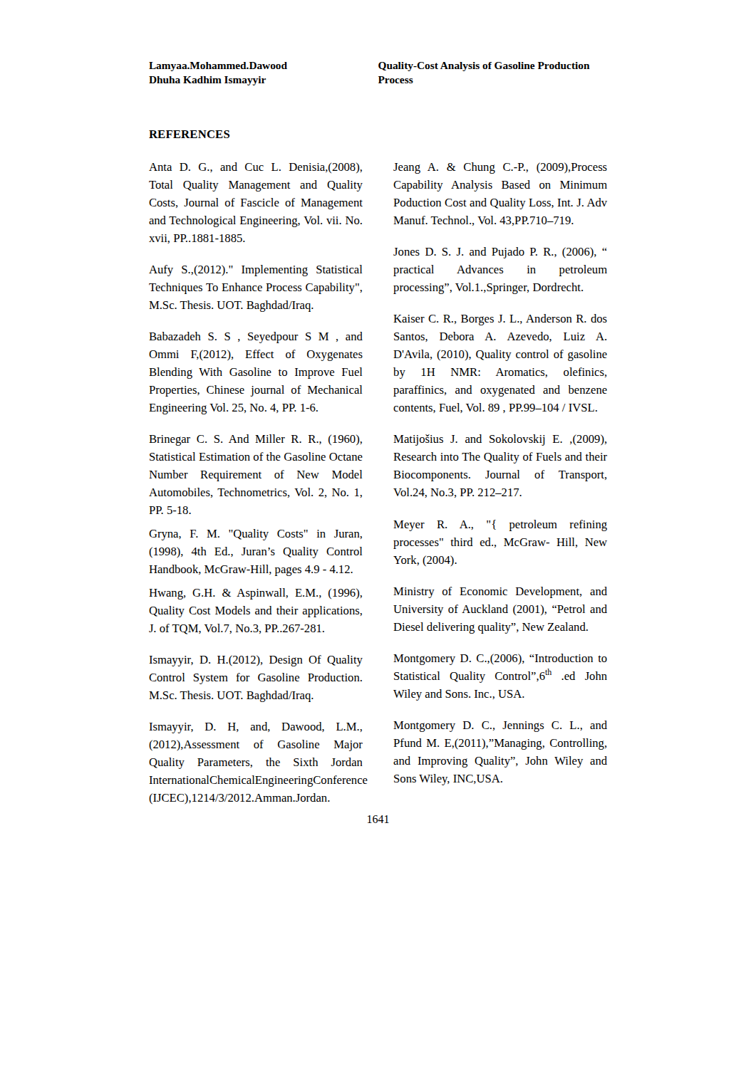Lamyaa.Mohammed.Dawood
Dhuha Kadhim Ismayyir
Quality-Cost Analysis of Gasoline Production Process
REFERENCES
Anta D. G., and Cuc L. Denisia,(2008), Total Quality Management and Quality Costs, Journal of Fascicle of Management and Technological Engineering, Vol. vii. No. xvii, PP..1881-1885.
Aufy S.,(2012)." Implementing Statistical Techniques To Enhance Process Capability", M.Sc. Thesis. UOT. Baghdad/Iraq.
Babazadeh S. S , Seyedpour S M , and Ommi F,(2012), Effect of Oxygenates Blending With Gasoline to Improve Fuel Properties, Chinese journal of Mechanical Engineering Vol. 25, No. 4, PP. 1-6.
Brinegar C. S. And Miller R. R., (1960), Statistical Estimation of the Gasoline Octane Number Requirement of New Model Automobiles, Technometrics, Vol. 2, No. 1, PP. 5-18.
Gryna, F. M. "Quality Costs" in Juran, (1998), 4th Ed., Juran’s Quality Control Handbook, McGraw-Hill, pages 4.9 - 4.12.
Hwang, G.H. & Aspinwall, E.M., (1996), Quality Cost Models and their applications, J. of TQM, Vol.7, No.3, PP..267-281.
Ismayyir, D. H.(2012), Design Of Quality Control System for Gasoline Production. M.Sc. Thesis. UOT. Baghdad/Iraq.
Ismayyir, D. H, and, Dawood, L.M.,(2012),Assessment of Gasoline Major Quality Parameters, the Sixth Jordan InternationalChemicalEngineeringConference (IJCEC),1214/3/2012.Amman.Jordan.
Jeang A. & Chung C.-P., (2009),Process Capability Analysis Based on Minimum Poduction Cost and Quality Loss, Int. J. Adv Manuf. Technol., Vol. 43,PP.710–719.
Jones D. S. J. and Pujado P. R., (2006), “ practical Advances in petroleum processing”, Vol.1.,Springer, Dordrecht.
Kaiser C. R., Borges J. L., Anderson R. dos Santos, Debora A. Azevedo, Luiz A. D'Avila, (2010), Quality control of gasoline by 1H NMR: Aromatics, olefinics, paraffinics, and oxygenated and benzene contents, Fuel, Vol. 89 , PP.99–104 / IVSL.
Matijošius J. and Sokolovskij E. ,(2009), Research into The Quality of Fuels and their Biocomponents. Journal of Transport, Vol.24, No.3, PP. 212–217.
Meyer R. A., "{ petroleum refining processes" third ed., McGraw- Hill, New York, (2004).
Ministry of Economic Development, and University of Auckland (2001), “Petrol and Diesel delivering quality”, New Zealand.
Montgomery D. C.,(2006), “Introduction to Statistical Quality Control”,6th .ed John Wiley and Sons. Inc., USA.
Montgomery D. C., Jennings C. L., and Pfund M. E,(2011),”Managing, Controlling, and Improving Quality”, John Wiley and Sons Wiley, INC,USA.
1641